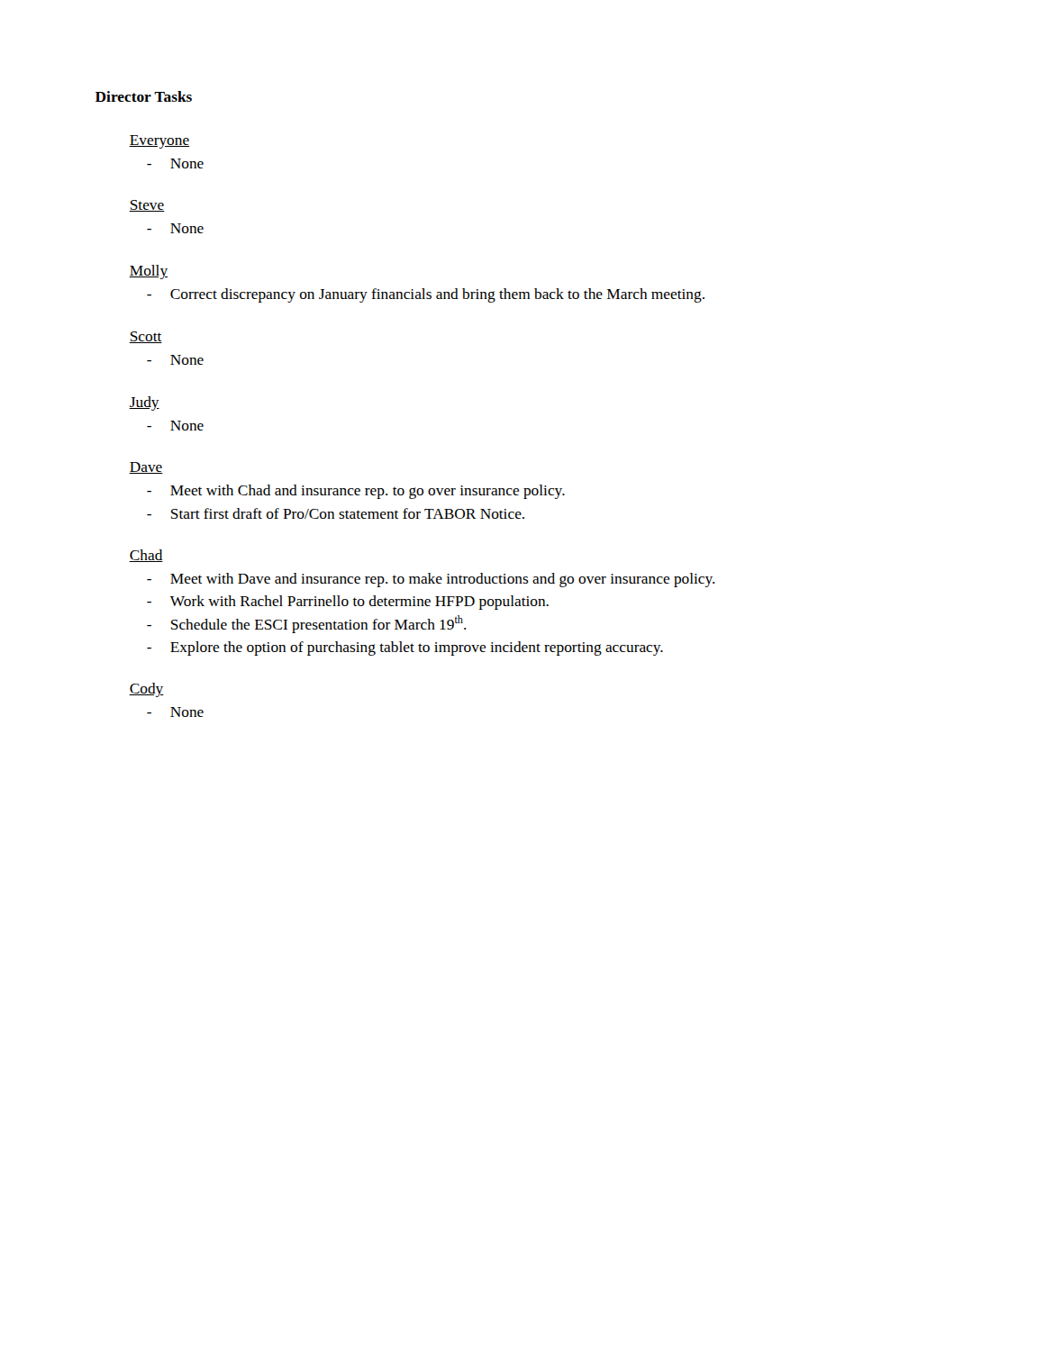Director Tasks
Everyone
None
Steve
None
Molly
Correct discrepancy on January financials and bring them back to the March meeting.
Scott
None
Judy
None
Dave
Meet with Chad and insurance rep. to go over insurance policy.
Start first draft of Pro/Con statement for TABOR Notice.
Chad
Meet with Dave and insurance rep. to make introductions and go over insurance policy.
Work with Rachel Parrinello to determine HFPD population.
Schedule the ESCI presentation for March 19th.
Explore the option of purchasing tablet to improve incident reporting accuracy.
Cody
None